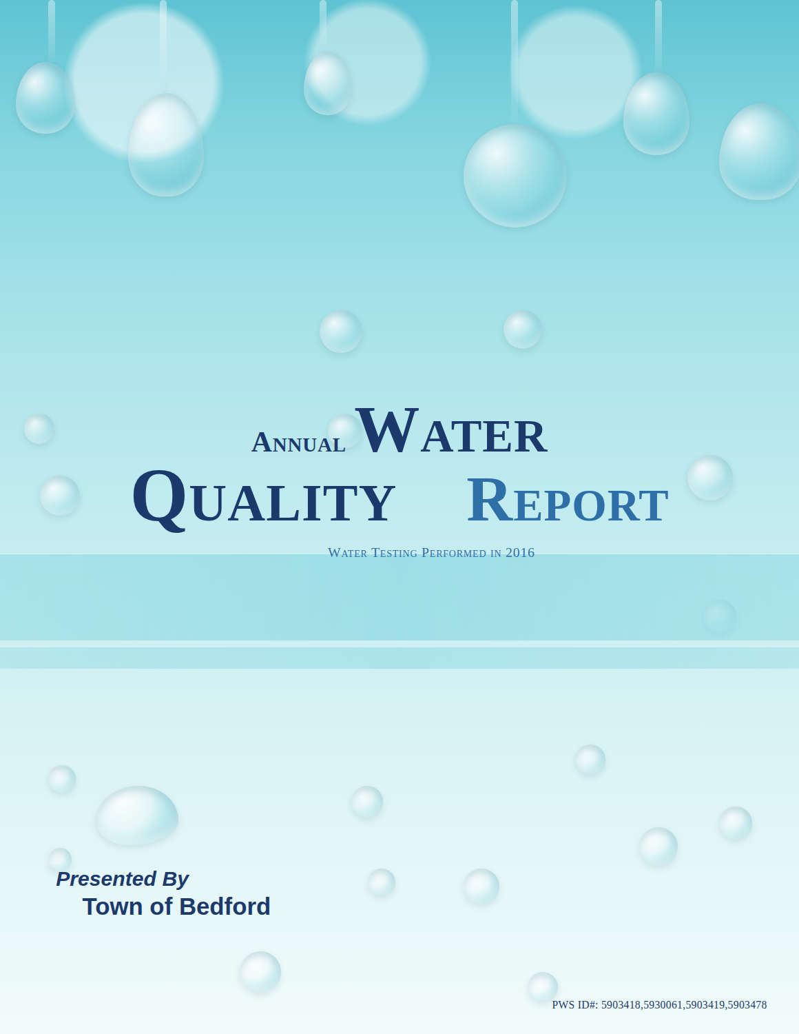Annual Water Quality Report
Water Testing Performed in 2016
Presented By
Town of Bedford
PWS ID#: 5903418,5930061,5903419,5903478